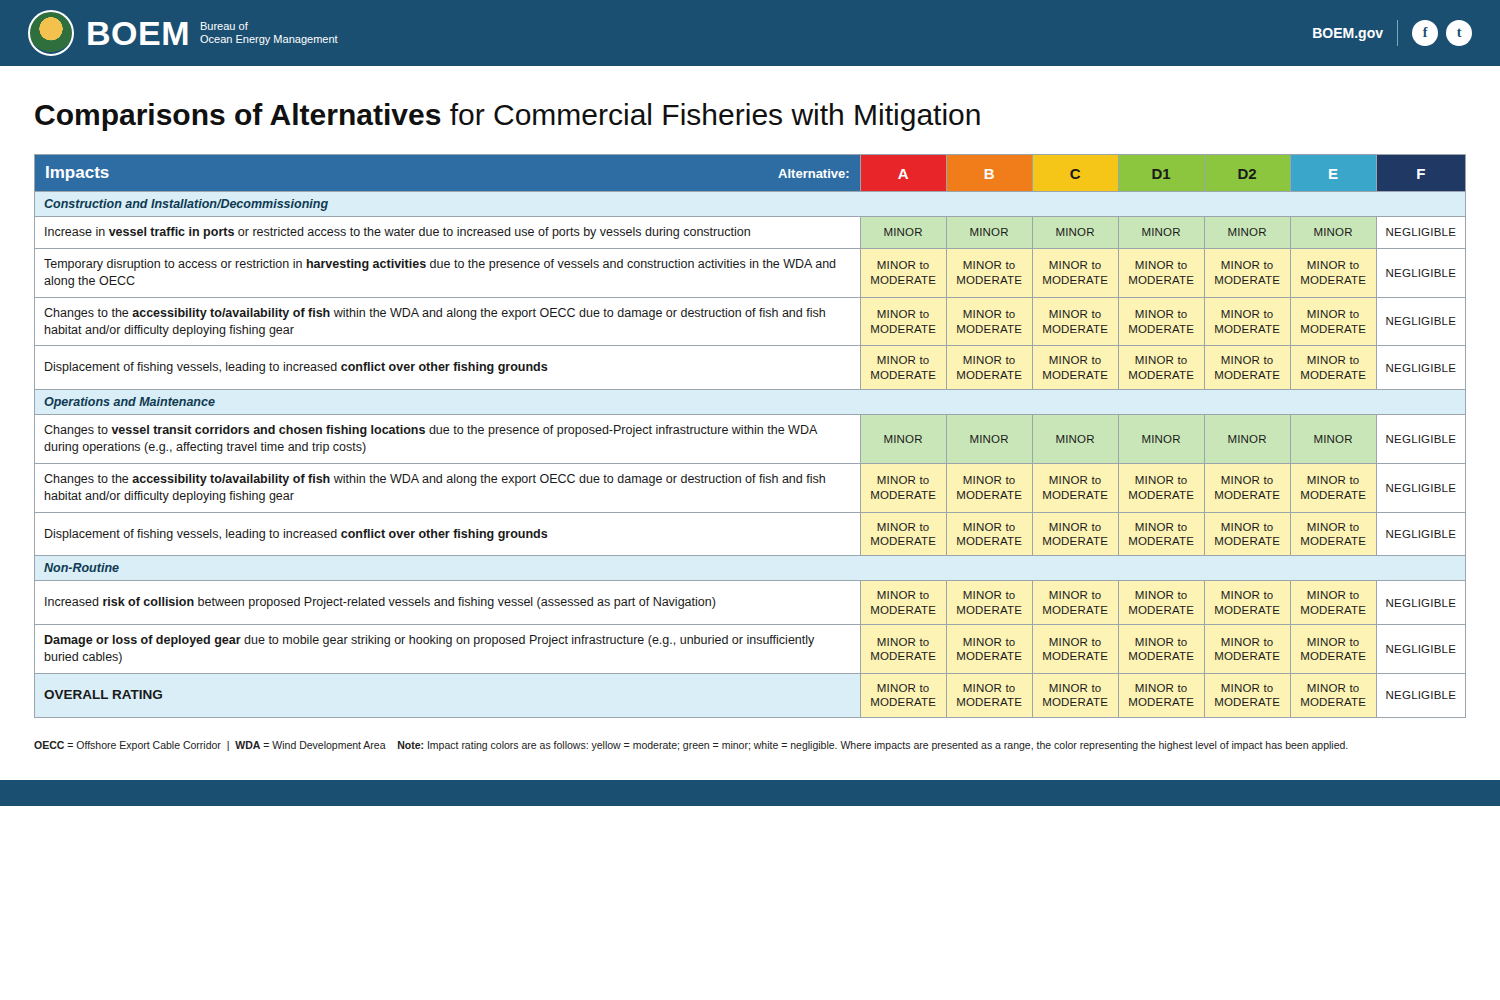BOEM Bureau of
Ocean Energy Management
BOEM.gov f t
Comparisons of Alternatives for Commercial Fisheries with Mitigation
| Impacts Alternative: | A | B | C | D1 | D2 | E | F |
| --- | --- | --- | --- | --- | --- | --- | --- |
| Construction and Installation/Decommissioning |
| Increase in vessel traffic in ports or restricted access to the water due to increased use of ports by vessels during construction | MINOR | MINOR | MINOR | MINOR | MINOR | MINOR | NEGLIGIBLE |
| Temporary disruption to access or restriction in harvesting activities due to the presence of vessels and construction activities in the WDA and along the OECC | MINOR to MODERATE | MINOR to MODERATE | MINOR to MODERATE | MINOR to MODERATE | MINOR to MODERATE | MINOR to MODERATE | NEGLIGIBLE |
| Changes to the accessibility to/availability of fish within the WDA and along the export OECC due to damage or destruction of fish and fish habitat and/or difficulty deploying fishing gear | MINOR to MODERATE | MINOR to MODERATE | MINOR to MODERATE | MINOR to MODERATE | MINOR to MODERATE | MINOR to MODERATE | NEGLIGIBLE |
| Displacement of fishing vessels, leading to increased conflict over other fishing grounds | MINOR to MODERATE | MINOR to MODERATE | MINOR to MODERATE | MINOR to MODERATE | MINOR to MODERATE | MINOR to MODERATE | NEGLIGIBLE |
| Operations and Maintenance |
| Changes to vessel transit corridors and chosen fishing locations due to the presence of proposed-Project infrastructure within the WDA during operations (e.g., affecting travel time and trip costs) | MINOR | MINOR | MINOR | MINOR | MINOR | MINOR | NEGLIGIBLE |
| Changes to the accessibility to/availability of fish within the WDA and along the export OECC due to damage or destruction of fish and fish habitat and/or difficulty deploying fishing gear | MINOR to MODERATE | MINOR to MODERATE | MINOR to MODERATE | MINOR to MODERATE | MINOR to MODERATE | MINOR to MODERATE | NEGLIGIBLE |
| Displacement of fishing vessels, leading to increased conflict over other fishing grounds | MINOR to MODERATE | MINOR to MODERATE | MINOR to MODERATE | MINOR to MODERATE | MINOR to MODERATE | MINOR to MODERATE | NEGLIGIBLE |
| Non-Routine |
| Increased risk of collision between proposed Project-related vessels and fishing vessel (assessed as part of Navigation) | MINOR to MODERATE | MINOR to MODERATE | MINOR to MODERATE | MINOR to MODERATE | MINOR to MODERATE | MINOR to MODERATE | NEGLIGIBLE |
| Damage or loss of deployed gear due to mobile gear striking or hooking on proposed Project infrastructure (e.g., unburied or insufficiently buried cables) | MINOR to MODERATE | MINOR to MODERATE | MINOR to MODERATE | MINOR to MODERATE | MINOR to MODERATE | MINOR to MODERATE | NEGLIGIBLE |
| OVERALL RATING | MINOR to MODERATE | MINOR to MODERATE | MINOR to MODERATE | MINOR to MODERATE | MINOR to MODERATE | MINOR to MODERATE | NEGLIGIBLE |
OECC = Offshore Export Cable Corridor | WDA = Wind Development Area Note: Impact rating colors are as follows: yellow = moderate; green = minor; white = negligible. Where impacts are presented as a range, the color representing the highest level of impact has been applied.